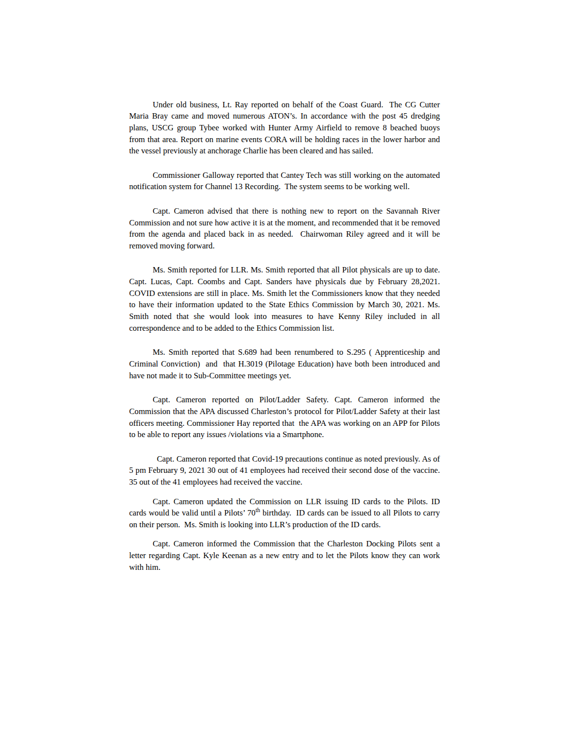Under old business, Lt. Ray reported on behalf of the Coast Guard. The CG Cutter Maria Bray came and moved numerous ATON’s. In accordance with the post 45 dredging plans, USCG group Tybee worked with Hunter Army Airfield to remove 8 beached buoys from that area. Report on marine events CORA will be holding races in the lower harbor and the vessel previously at anchorage Charlie has been cleared and has sailed.
Commissioner Galloway reported that Cantey Tech was still working on the automated notification system for Channel 13 Recording. The system seems to be working well.
Capt. Cameron advised that there is nothing new to report on the Savannah River Commission and not sure how active it is at the moment, and recommended that it be removed from the agenda and placed back in as needed. Chairwoman Riley agreed and it will be removed moving forward.
Ms. Smith reported for LLR. Ms. Smith reported that all Pilot physicals are up to date. Capt. Lucas, Capt. Coombs and Capt. Sanders have physicals due by February 28,2021. COVID extensions are still in place. Ms. Smith let the Commissioners know that they needed to have their information updated to the State Ethics Commission by March 30, 2021. Ms. Smith noted that she would look into measures to have Kenny Riley included in all correspondence and to be added to the Ethics Commission list.
Ms. Smith reported that S.689 had been renumbered to S.295 ( Apprenticeship and Criminal Conviction) and that H.3019 (Pilotage Education) have both been introduced and have not made it to Sub-Committee meetings yet.
Capt. Cameron reported on Pilot/Ladder Safety. Capt. Cameron informed the Commission that the APA discussed Charleston’s protocol for Pilot/Ladder Safety at their last officers meeting. Commissioner Hay reported that the APA was working on an APP for Pilots to be able to report any issues /violations via a Smartphone.
Capt. Cameron reported that Covid-19 precautions continue as noted previously. As of 5 pm February 9, 2021 30 out of 41 employees had received their second dose of the vaccine. 35 out of the 41 employees had received the vaccine.
Capt. Cameron updated the Commission on LLR issuing ID cards to the Pilots. ID cards would be valid until a Pilots’ 70th birthday. ID cards can be issued to all Pilots to carry on their person. Ms. Smith is looking into LLR’s production of the ID cards.
Capt. Cameron informed the Commission that the Charleston Docking Pilots sent a letter regarding Capt. Kyle Keenan as a new entry and to let the Pilots know they can work with him.